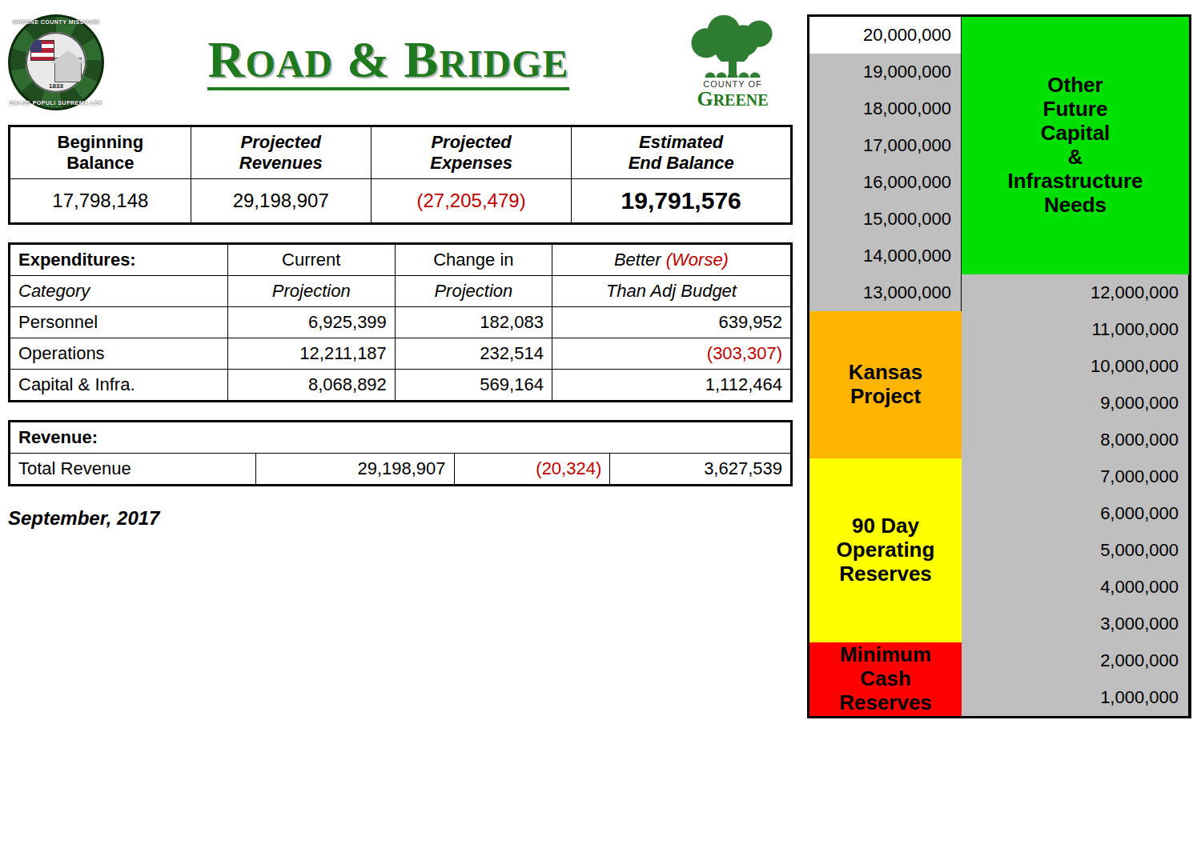GREENE COUNTY MISSOURI
SALUS POPULI SUPREMA LEX
1833
ROAD & BRIDGE
COUNTY OF
GREENE
| Beginning Balance | Projected Revenues | Projected Expenses | Estimated End Balance |
| --- | --- | --- | --- |
| 17,798,148 | 29,198,907 | (27,205,479) | 19,791,576 |
| Expenditures: | Current | Change in | Better (Worse) |
| --- | --- | --- | --- |
| Category | Projection | Projection | Than Adj Budget |
| Personnel | 6,925,399 | 182,083 | 639,952 |
| Operations | 12,211,187 | 232,514 | (303,307) |
| Capital & Infra. | 8,068,892 | 569,164 | 1,112,464 |
| Revenue: |
| --- |
| Total Revenue | 29,198,907 | (20,324) | 3,627,539 |
September, 2017
20,000,000
Other
Future
Capital
&
Infrastructure
Needs
19,000,000
18,000,000
17,000,000
16,000,000
15,000,000
14,000,000
13,000,000
12,000,000
Kansas
Project
11,000,000
10,000,000
9,000,000
8,000,000
90 Day
Operating
Reserves
7,000,000
6,000,000
5,000,000
4,000,000
3,000,000
Minimum
Cash
Reserves
2,000,000
1,000,000